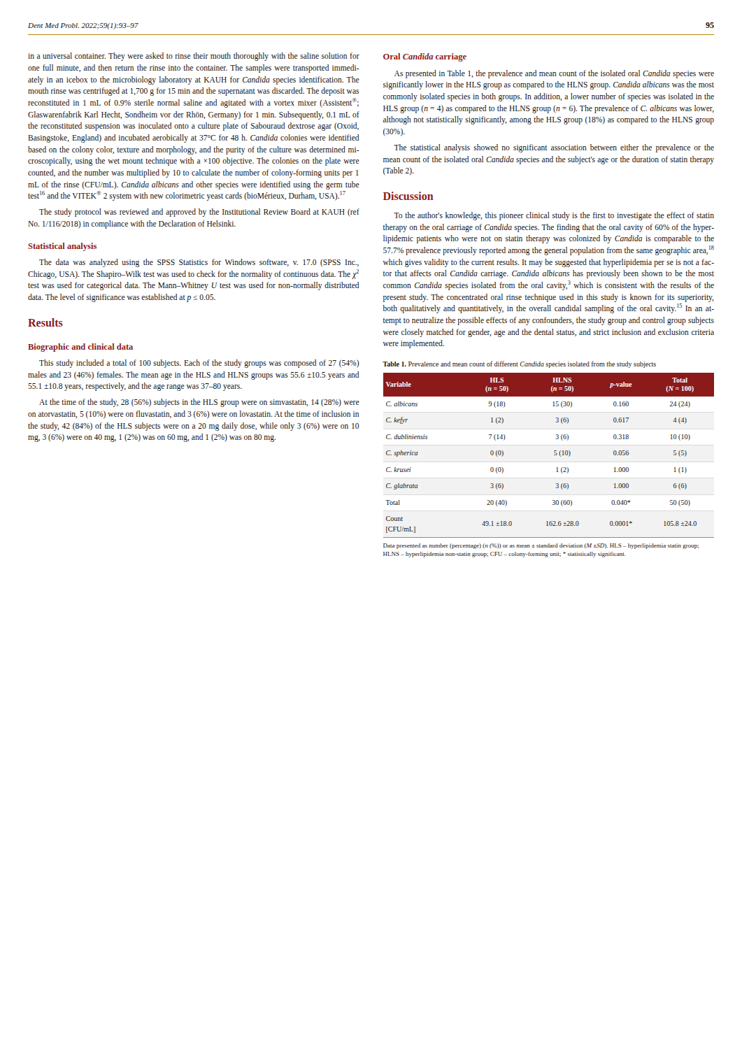Dent Med Probl. 2022;59(1):93–97 95
in a universal container. They were asked to rinse their mouth thoroughly with the saline solution for one full minute, and then return the rinse into the container. The samples were transported immediately in an icebox to the microbiology laboratory at KAUH for Candida species identification. The mouth rinse was centrifuged at 1,700 g for 15 min and the supernatant was discarded. The deposit was reconstituted in 1 mL of 0.9% sterile normal saline and agitated with a vortex mixer (Assistent®; Glaswarenfabrik Karl Hecht, Sondheim vor der Rhön, Germany) for 1 min. Subsequently, 0.1 mL of the reconstituted suspension was inoculated onto a culture plate of Sabouraud dextrose agar (Oxoid, Basingstoke, England) and incubated aerobically at 37°C for 48 h. Candida colonies were identified based on the colony color, texture and morphology, and the purity of the culture was determined microscopically, using the wet mount technique with a ×100 objective. The colonies on the plate were counted, and the number was multiplied by 10 to calculate the number of colony-forming units per 1 mL of the rinse (CFU/mL). Candida albicans and other species were identified using the germ tube test16 and the VITEK® 2 system with new colorimetric yeast cards (bioMérieux, Durham, USA).17
The study protocol was reviewed and approved by the Institutional Review Board at KAUH (ref No. 1/116/2018) in compliance with the Declaration of Helsinki.
Statistical analysis
The data was analyzed using the SPSS Statistics for Windows software, v. 17.0 (SPSS Inc., Chicago, USA). The Shapiro–Wilk test was used to check for the normality of continuous data. The χ2 test was used for categorical data. The Mann–Whitney U test was used for non-normally distributed data. The level of significance was established at p ≤ 0.05.
Results
Biographic and clinical data
This study included a total of 100 subjects. Each of the study groups was composed of 27 (54%) males and 23 (46%) females. The mean age in the HLS and HLNS groups was 55.6 ±10.5 years and 55.1 ±10.8 years, respectively, and the age range was 37–80 years.
At the time of the study, 28 (56%) subjects in the HLS group were on simvastatin, 14 (28%) were on atorvastatin, 5 (10%) were on fluvastatin, and 3 (6%) were on lovastatin. At the time of inclusion in the study, 42 (84%) of the HLS subjects were on a 20 mg daily dose, while only 3 (6%) were on 10 mg, 3 (6%) were on 40 mg, 1 (2%) was on 60 mg, and 1 (2%) was on 80 mg.
Oral Candida carriage
As presented in Table 1, the prevalence and mean count of the isolated oral Candida species were significantly lower in the HLS group as compared to the HLNS group. Candida albicans was the most commonly isolated species in both groups. In addition, a lower number of species was isolated in the HLS group (n = 4) as compared to the HLNS group (n = 6). The prevalence of C. albicans was lower, although not statistically significantly, among the HLS group (18%) as compared to the HLNS group (30%).
The statistical analysis showed no significant association between either the prevalence or the mean count of the isolated oral Candida species and the subject's age or the duration of statin therapy (Table 2).
Discussion
To the author's knowledge, this pioneer clinical study is the first to investigate the effect of statin therapy on the oral carriage of Candida species. The finding that the oral cavity of 60% of the hyperlipidemic patients who were not on statin therapy was colonized by Candida is comparable to the 57.7% prevalence previously reported among the general population from the same geographic area,18 which gives validity to the current results. It may be suggested that hyperlipidemia per se is not a factor that affects oral Candida carriage. Candida albicans has previously been shown to be the most common Candida species isolated from the oral cavity,3 which is consistent with the results of the present study. The concentrated oral rinse technique used in this study is known for its superiority, both qualitatively and quantitatively, in the overall candidal sampling of the oral cavity.15 In an attempt to neutralize the possible effects of any confounders, the study group and control group subjects were closely matched for gender, age and the dental status, and strict inclusion and exclusion criteria were implemented.
Table 1. Prevalence and mean count of different Candida species isolated from the study subjects
| Variable | HLS ( n = 50) | HLNS ( n = 50) | p -value | Total ( N = 100) |
| --- | --- | --- | --- | --- |
| C. albicans | 9 (18) | 15 (30) | 0.160 | 24 (24) |
| C. kefyr | 1 (2) | 3 (6) | 0.617 | 4 (4) |
| C. dubliniensis | 7 (14) | 3 (6) | 0.318 | 10 (10) |
| C. spherica | 0 (0) | 5 (10) | 0.056 | 5 (5) |
| C. krusei | 0 (0) | 1 (2) | 1.000 | 1 (1) |
| C. glabrata | 3 (6) | 3 (6) | 1.000 | 6 (6) |
| Total | 20 (40) | 30 (60) | 0.040* | 50 (50) |
| Count [CFU/mL] | 49.1 ±18.0 | 162.6 ±28.0 | 0.0001* | 105.8 ±24.0 |
Data presented as number (percentage) (n (%)) or as mean ± standard deviation (M ±SD). HLS – hyperlipidemia statin group; HLNS – hyperlipidemia non-statin group; CFU – colony-forming unit; * statistically significant.